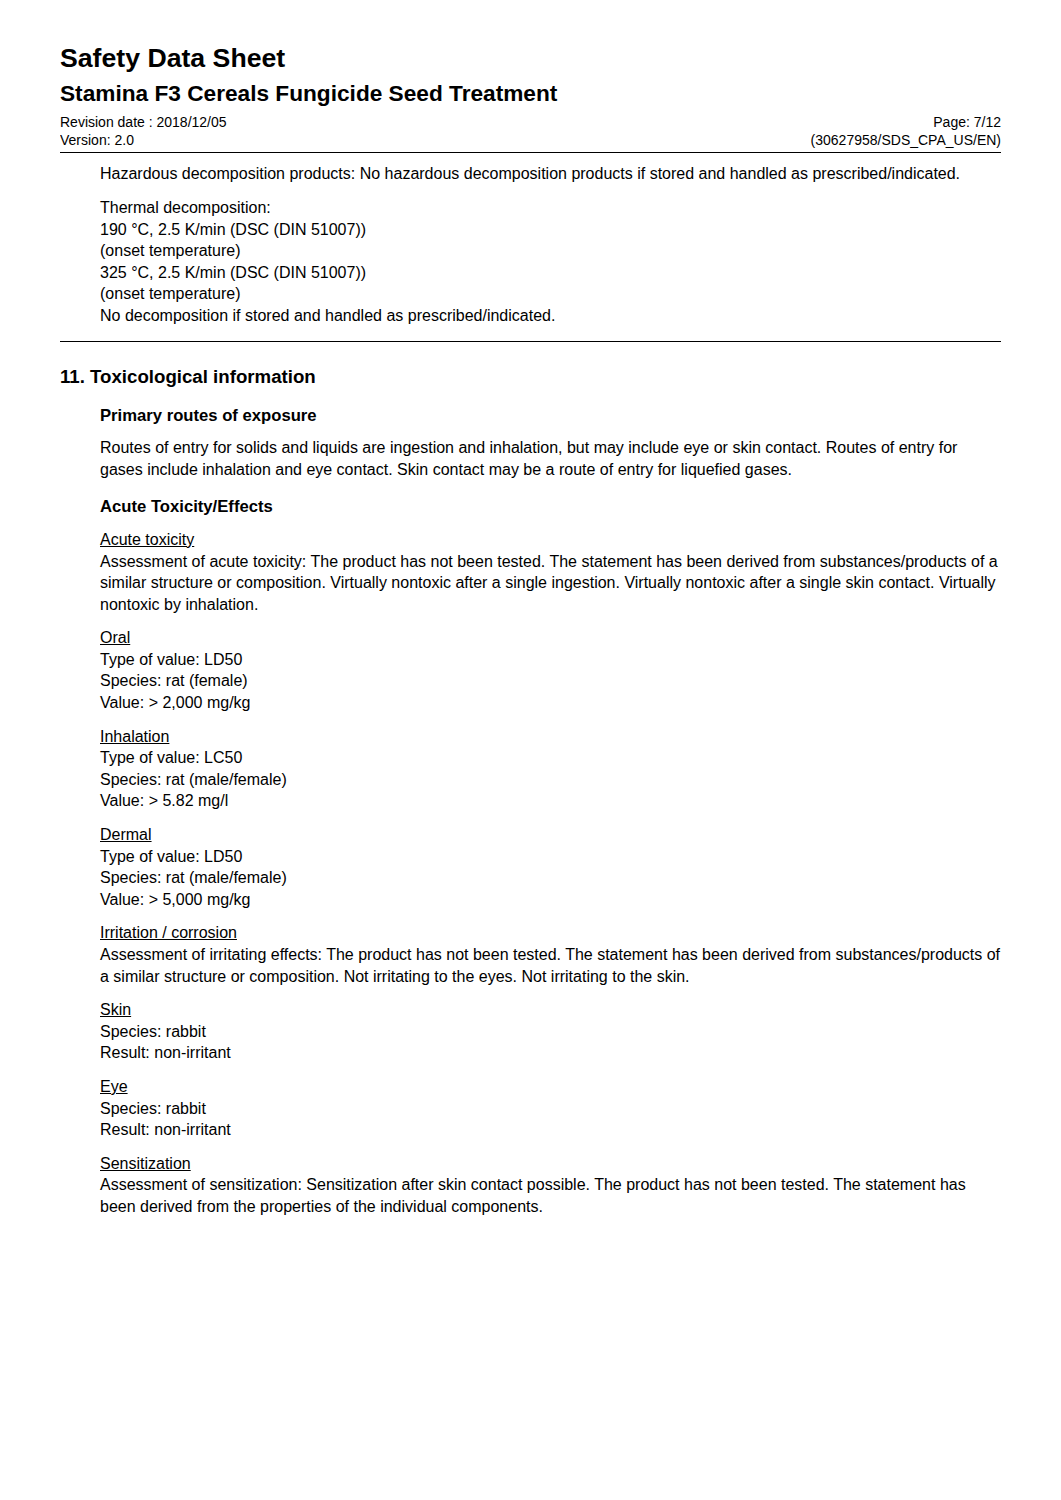Safety Data Sheet
Stamina F3 Cereals Fungicide Seed Treatment
Revision date : 2018/12/05 Page: 7/12
Version: 2.0 (30627958/SDS_CPA_US/EN)
Hazardous decomposition products: No hazardous decomposition products if stored and handled as prescribed/indicated.
Thermal decomposition:
190 °C, 2.5 K/min (DSC (DIN 51007))
(onset temperature)
325 °C, 2.5 K/min (DSC (DIN 51007))
(onset temperature)
No decomposition if stored and handled as prescribed/indicated.
11. Toxicological information
Primary routes of exposure
Routes of entry for solids and liquids are ingestion and inhalation, but may include eye or skin contact. Routes of entry for gases include inhalation and eye contact. Skin contact may be a route of entry for liquefied gases.
Acute Toxicity/Effects
Acute toxicity
Assessment of acute toxicity: The product has not been tested. The statement has been derived from substances/products of a similar structure or composition. Virtually nontoxic after a single ingestion. Virtually nontoxic after a single skin contact. Virtually nontoxic by inhalation.
Oral
Type of value: LD50
Species: rat (female)
Value: > 2,000 mg/kg
Inhalation
Type of value: LC50
Species: rat (male/female)
Value: > 5.82 mg/l
Dermal
Type of value: LD50
Species: rat (male/female)
Value: > 5,000 mg/kg
Irritation / corrosion
Assessment of irritating effects: The product has not been tested. The statement has been derived from substances/products of a similar structure or composition. Not irritating to the eyes. Not irritating to the skin.
Skin
Species: rabbit
Result: non-irritant
Eye
Species: rabbit
Result: non-irritant
Sensitization
Assessment of sensitization: Sensitization after skin contact possible. The product has not been tested. The statement has been derived from the properties of the individual components.